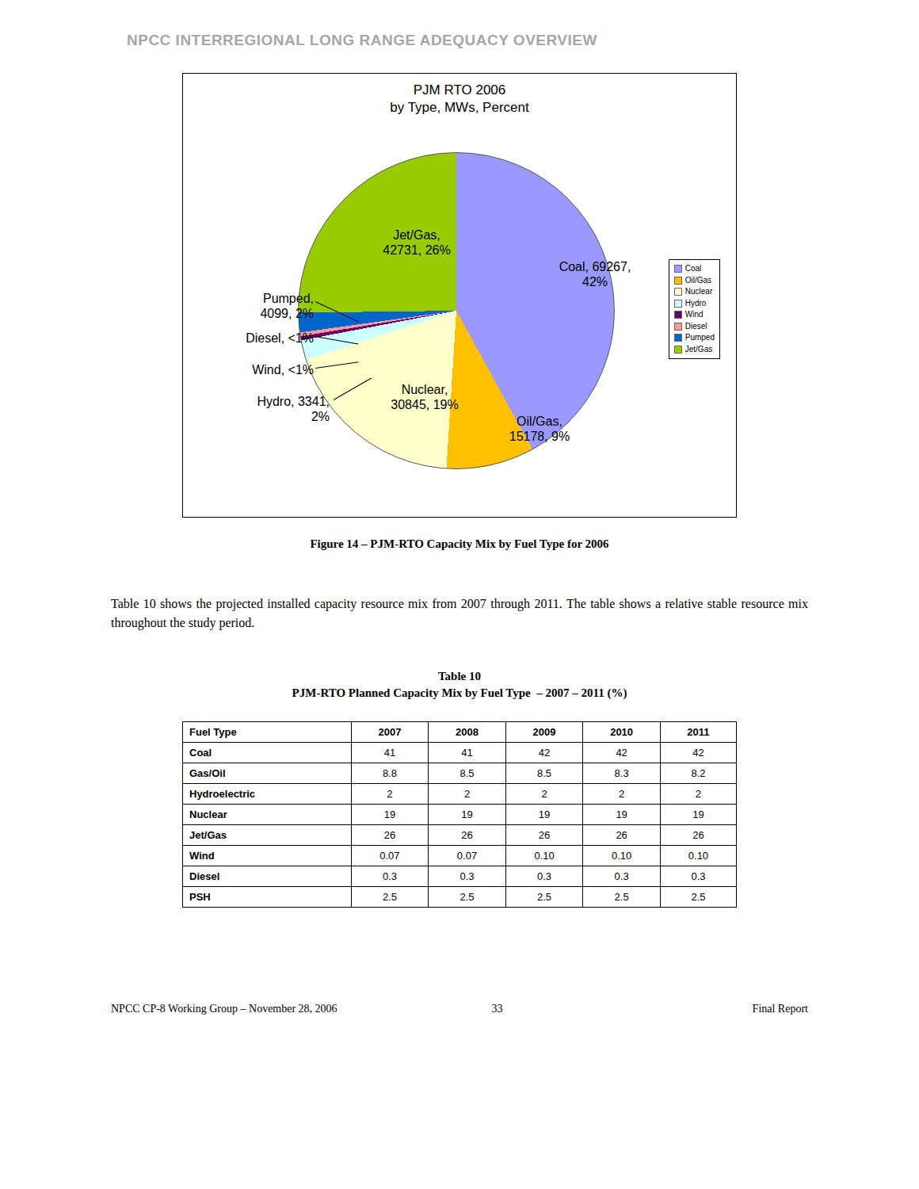NPCC INTERREGIONAL LONG RANGE ADEQUACY OVERVIEW
PJM RTO 2006
by Type, MWs, Percent
Coal, 69267,
42%
Jet/Gas,
42731, 26%
Nuclear,
30845, 19%
Oil/Gas,
15178, 9%
Pumped,
4099, 2%
Diesel, <1%
Wind, <1%
Hydro, 3341,
2%
Coal
Oil/Gas
Nuclear
Hydro
Wind
Diesel
Pumped
Jet/Gas
Figure 14 – PJM-RTO Capacity Mix by Fuel Type for 2006
Table 10 shows the projected installed capacity resource mix from 2007 through 2011. The table shows a relative stable resource mix throughout the study period.
Table 10
PJM-RTO Planned Capacity Mix by Fuel Type – 2007 – 2011 (%)
| Fuel Type | 2007 | 2008 | 2009 | 2010 | 2011 |
| --- | --- | --- | --- | --- | --- |
| Coal | 41 | 41 | 42 | 42 | 42 |
| Gas/Oil | 8.8 | 8.5 | 8.5 | 8.3 | 8.2 |
| Hydroelectric | 2 | 2 | 2 | 2 | 2 |
| Nuclear | 19 | 19 | 19 | 19 | 19 |
| Jet/Gas | 26 | 26 | 26 | 26 | 26 |
| Wind | 0.07 | 0.07 | 0.10 | 0.10 | 0.10 |
| Diesel | 0.3 | 0.3 | 0.3 | 0.3 | 0.3 |
| PSH | 2.5 | 2.5 | 2.5 | 2.5 | 2.5 |
NPCC CP-8 Working Group – November 28, 2006
33
Final Report